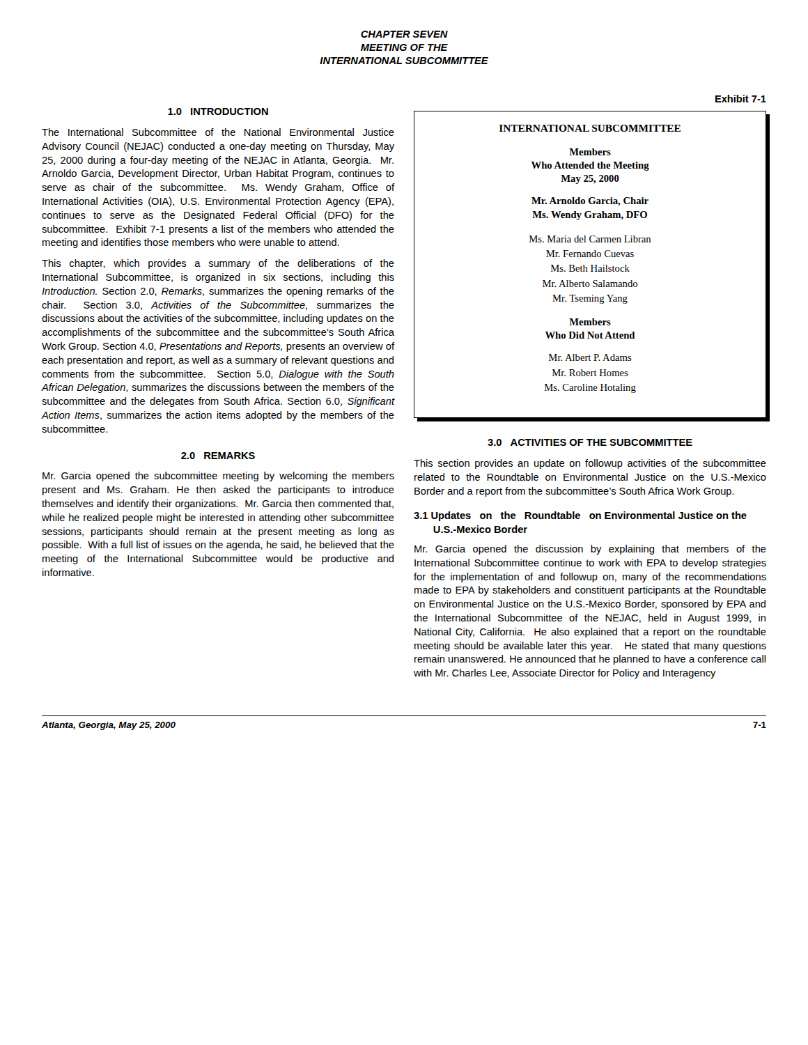CHAPTER SEVEN
MEETING OF THE
INTERNATIONAL SUBCOMMITTEE
1.0 INTRODUCTION
The International Subcommittee of the National Environmental Justice Advisory Council (NEJAC) conducted a one-day meeting on Thursday, May 25, 2000 during a four-day meeting of the NEJAC in Atlanta, Georgia. Mr. Arnoldo Garcia, Development Director, Urban Habitat Program, continues to serve as chair of the subcommittee. Ms. Wendy Graham, Office of International Activities (OIA), U.S. Environmental Protection Agency (EPA), continues to serve as the Designated Federal Official (DFO) for the subcommittee. Exhibit 7-1 presents a list of the members who attended the meeting and identifies those members who were unable to attend.
This chapter, which provides a summary of the deliberations of the International Subcommittee, is organized in six sections, including this Introduction. Section 2.0, Remarks, summarizes the opening remarks of the chair. Section 3.0, Activities of the Subcommittee, summarizes the discussions about the activities of the subcommittee, including updates on the accomplishments of the subcommittee and the subcommittee’s South Africa Work Group. Section 4.0, Presentations and Reports, presents an overview of each presentation and report, as well as a summary of relevant questions and comments from the subcommittee. Section 5.0, Dialogue with the South African Delegation, summarizes the discussions between the members of the subcommittee and the delegates from South Africa. Section 6.0, Significant Action Items, summarizes the action items adopted by the members of the subcommittee.
2.0 REMARKS
Mr. Garcia opened the subcommittee meeting by welcoming the members present and Ms. Graham. He then asked the participants to introduce themselves and identify their organizations. Mr. Garcia then commented that, while he realized people might be interested in attending other subcommittee sessions, participants should remain at the present meeting as long as possible. With a full list of issues on the agenda, he said, he believed that the meeting of the International Subcommittee would be productive and informative.
Exhibit 7-1
INTERNATIONAL SUBCOMMITTEE
Members
Who Attended the Meeting
May 25, 2000
Mr. Arnoldo Garcia, Chair
Ms. Wendy Graham, DFO
Ms. Maria del Carmen Libran
Mr. Fernando Cuevas
Ms. Beth Hailstock
Mr. Alberto Salamando
Mr. Tseming Yang
Members
Who Did Not Attend
Mr. Albert P. Adams
Mr. Robert Homes
Ms. Caroline Hotaling
3.0 ACTIVITIES OF THE SUBCOMMITTEE
This section provides an update on followup activities of the subcommittee related to the Roundtable on Environmental Justice on the U.S.-Mexico Border and a report from the subcommittee’s South Africa Work Group.
3.1 Updates on the Roundtable on Environmental Justice on the U.S.-Mexico Border
Mr. Garcia opened the discussion by explaining that members of the International Subcommittee continue to work with EPA to develop strategies for the implementation of and followup on, many of the recommendations made to EPA by stakeholders and constituent participants at the Roundtable on Environmental Justice on the U.S.-Mexico Border, sponsored by EPA and the International Subcommittee of the NEJAC, held in August 1999, in National City, California. He also explained that a report on the roundtable meeting should be available later this year. He stated that many questions remain unanswered. He announced that he planned to have a conference call with Mr. Charles Lee, Associate Director for Policy and Interagency
Atlanta, Georgia, May 25, 2000 7-1